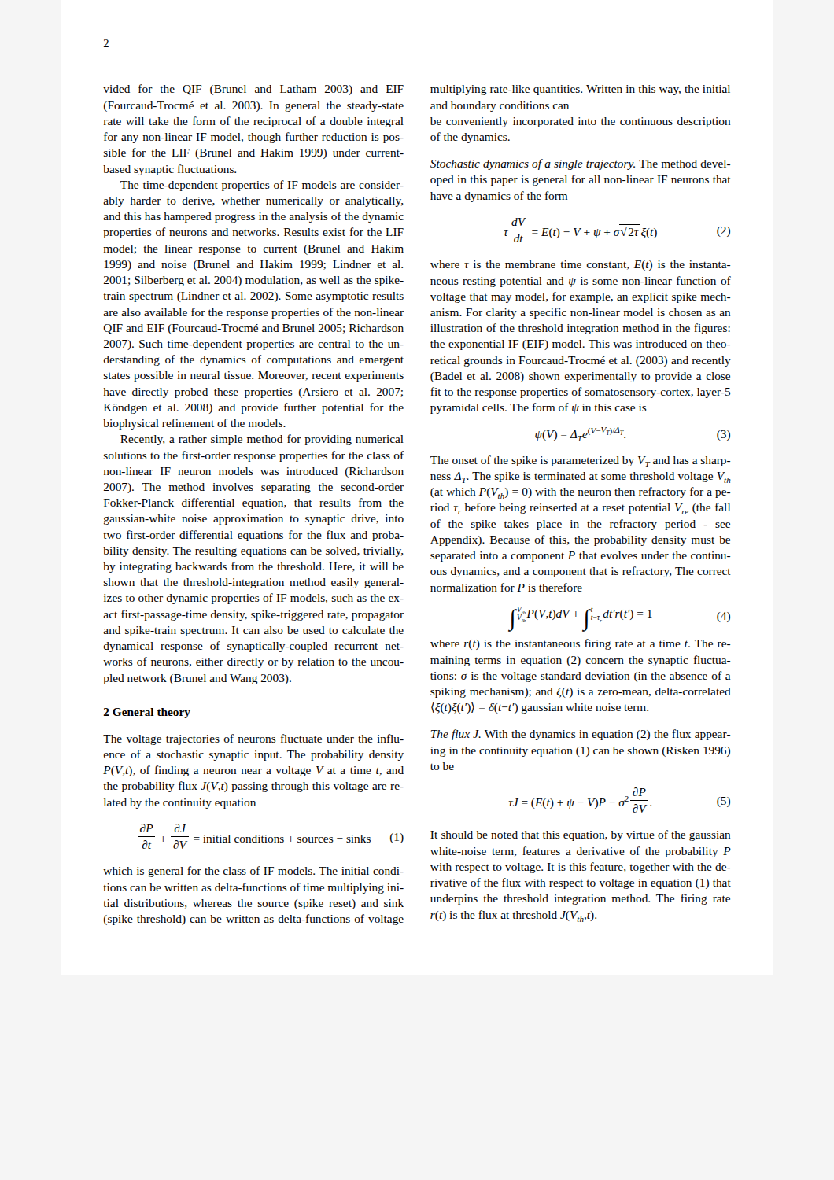2
vided for the QIF (Brunel and Latham 2003) and EIF (Fourcaud-Trocmé et al. 2003). In general the steady-state rate will take the form of the reciprocal of a double integral for any non-linear IF model, though further reduction is possible for the LIF (Brunel and Hakim 1999) under current-based synaptic fluctuations.
The time-dependent properties of IF models are considerably harder to derive, whether numerically or analytically, and this has hampered progress in the analysis of the dynamic properties of neurons and networks. Results exist for the LIF model; the linear response to current (Brunel and Hakim 1999) and noise (Brunel and Hakim 1999; Lindner et al. 2001; Silberberg et al. 2004) modulation, as well as the spike-train spectrum (Lindner et al. 2002). Some asymptotic results are also available for the response properties of the non-linear QIF and EIF (Fourcaud-Trocmé and Brunel 2005; Richardson 2007). Such time-dependent properties are central to the understanding of the dynamics of computations and emergent states possible in neural tissue. Moreover, recent experiments have directly probed these properties (Arsiero et al. 2007; Köndgen et al. 2008) and provide further potential for the biophysical refinement of the models.
Recently, a rather simple method for providing numerical solutions to the first-order response properties for the class of non-linear IF neuron models was introduced (Richardson 2007). The method involves separating the second-order Fokker-Planck differential equation, that results from the gaussian-white noise approximation to synaptic drive, into two first-order differential equations for the flux and probability density. The resulting equations can be solved, trivially, by integrating backwards from the threshold. Here, it will be shown that the threshold-integration method easily generalizes to other dynamic properties of IF models, such as the exact first-passage-time density, spike-triggered rate, propagator and spike-train spectrum. It can also be used to calculate the dynamical response of synaptically-coupled recurrent networks of neurons, either directly or by relation to the uncoupled network (Brunel and Wang 2003).
2 General theory
The voltage trajectories of neurons fluctuate under the influence of a stochastic synaptic input. The probability density P(V,t), of finding a neuron near a voltage V at a time t, and the probability flux J(V,t) passing through this voltage are related by the continuity equation
∂P∂t + ∂J∂V = initial conditions + sources − sinks (1)
which is general for the class of IF models. The initial conditions can be written as delta-functions of time multiplying initial distributions, whereas the source (spike reset) and sink (spike threshold) can be written as delta-functions of voltage multiplying rate-like quantities. Written in this way, the initial and boundary conditions can
be conveniently incorporated into the continuous description of the dynamics.
Stochastic dynamics of a single trajectory. The method developed in this paper is general for all non-linear IF neurons that have a dynamics of the form
τdV dt = E(t) − V + ψ + σ√2τ ξ(t) (2)
where τ is the membrane time constant, E(t) is the instantaneous resting potential and ψ is some non-linear function of voltage that may model, for example, an explicit spike mechanism. For clarity a specific non-linear model is chosen as an illustration of the threshold integration method in the figures: the exponential IF (EIF) model. This was introduced on theoretical grounds in Fourcaud-Trocmé et al. (2003) and recently (Badel et al. 2008) shown experimentally to provide a close fit to the response properties of somatosensory-cortex, layer-5 pyramidal cells. The form of ψ in this case is
ψ(V) = ΔT e(V−VT)/ΔT. (3)
The onset of the spike is parameterized by VT and has a sharpness ΔT. The spike is terminated at some threshold voltage Vth (at which P(Vth) = 0) with the neuron then refractory for a period τr before being reinserted at a reset potential Vre (the fall of the spike takes place in the refractory period - see Appendix). Because of this, the probability density must be separated into a component P that evolves under the continuous dynamics, and a component that is refractory, The correct normalization for P is therefore
∫Vth Vlb P(V,t)dV + ∫tt−τr dt′r(t′) = 1 (4)
where r(t) is the instantaneous firing rate at a time t. The remaining terms in equation (2) concern the synaptic fluctuations: σ is the voltage standard deviation (in the absence of a spiking mechanism); and ξ(t) is a zero-mean, delta-correlated ⟨ξ(t)ξ(t′)⟩ = δ(t−t′) gaussian white noise term.
The flux J. With the dynamics in equation (2) the flux appearing in the continuity equation (1) can be shown (Risken 1996) to be
τJ = (E(t) + ψ − V)P − σ2∂P∂V. (5)
It should be noted that this equation, by virtue of the gaussian white-noise term, features a derivative of the probability P with respect to voltage. It is this feature, together with the derivative of the flux with respect to voltage in equation (1) that underpins the threshold integration method. The firing rate r(t) is the flux at threshold J(Vth,t).